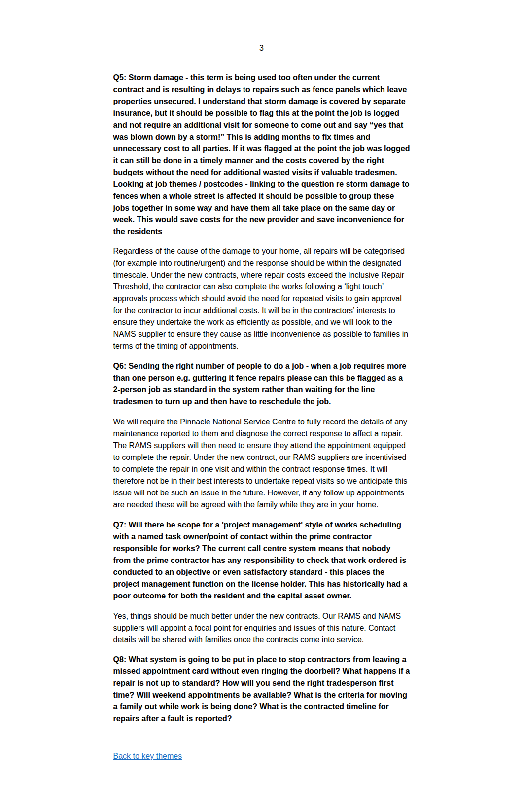3
Q5: Storm damage - this term is being used too often under the current contract and is resulting in delays to repairs such as fence panels which leave properties unsecured. I understand that storm damage is covered by separate insurance, but it should be possible to flag this at the point the job is logged and not require an additional visit for someone to come out and say “yes that was blown down by a storm!” This is adding months to fix times and unnecessary cost to all parties. If it was flagged at the point the job was logged it can still be done in a timely manner and the costs covered by the right budgets without the need for additional wasted visits if valuable tradesmen. Looking at job themes / postcodes - linking to the question re storm damage to fences when a whole street is affected it should be possible to group these jobs together in some way and have them all take place on the same day or week. This would save costs for the new provider and save inconvenience for the residents
Regardless of the cause of the damage to your home, all repairs will be categorised (for example into routine/urgent) and the response should be within the designated timescale. Under the new contracts, where repair costs exceed the Inclusive Repair Threshold, the contractor can also complete the works following a ‘light touch’ approvals process which should avoid the need for repeated visits to gain approval for the contractor to incur additional costs. It will be in the contractors’ interests to ensure they undertake the work as efficiently as possible, and we will look to the NAMS supplier to ensure they cause as little inconvenience as possible to families in terms of the timing of appointments.
Q6: Sending the right number of people to do a job - when a job requires more than one person e.g. guttering it fence repairs please can this be flagged as a 2-person job as standard in the system rather than waiting for the line tradesmen to turn up and then have to reschedule the job.
We will require the Pinnacle National Service Centre to fully record the details of any maintenance reported to them and diagnose the correct response to affect a repair. The RAMS suppliers will then need to ensure they attend the appointment equipped to complete the repair. Under the new contract, our RAMS suppliers are incentivised to complete the repair in one visit and within the contract response times. It will therefore not be in their best interests to undertake repeat visits so we anticipate this issue will not be such an issue in the future. However, if any follow up appointments are needed these will be agreed with the family while they are in your home.
Q7: Will there be scope for a 'project management' style of works scheduling with a named task owner/point of contact within the prime contractor responsible for works? The current call centre system means that nobody from the prime contractor has any responsibility to check that work ordered is conducted to an objective or even satisfactory standard - this places the project management function on the license holder. This has historically had a poor outcome for both the resident and the capital asset owner.
Yes, things should be much better under the new contracts. Our RAMS and NAMS suppliers will appoint a focal point for enquiries and issues of this nature. Contact details will be shared with families once the contracts come into service.
Q8: What system is going to be put in place to stop contractors from leaving a missed appointment card without even ringing the doorbell? What happens if a repair is not up to standard? How will you send the right tradesperson first time? Will weekend appointments be available? What is the criteria for moving a family out while work is being done? What is the contracted timeline for repairs after a fault is reported?
Back to key themes